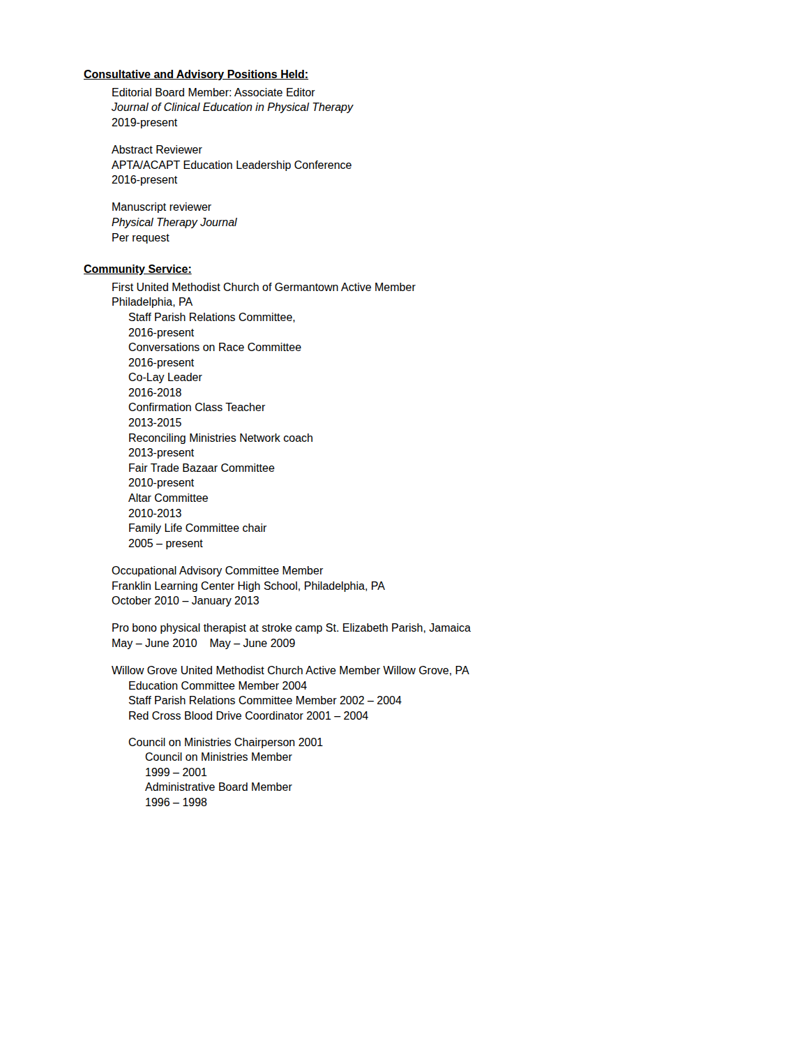Consultative and Advisory Positions Held:
Editorial Board Member: Associate Editor
Journal of Clinical Education in Physical Therapy
2019-present
Abstract Reviewer
APTA/ACAPT Education Leadership Conference
2016-present
Manuscript reviewer
Physical Therapy Journal
Per request
Community Service:
First United Methodist Church of Germantown Active Member
Philadelphia, PA
Staff Parish Relations Committee,
2016-present
Conversations on Race Committee
2016-present
Co-Lay Leader
2016-2018
Confirmation Class Teacher
2013-2015
Reconciling Ministries Network coach
2013-present
Fair Trade Bazaar Committee
2010-present
Altar Committee
2010-2013
Family Life Committee chair
2005 – present
Occupational Advisory Committee Member
Franklin Learning Center High School, Philadelphia, PA
October 2010 – January 2013
Pro bono physical therapist at stroke camp St. Elizabeth Parish, Jamaica
May – June 2010 May – June 2009
Willow Grove United Methodist Church Active Member Willow Grove, PA
Education Committee Member 2004
Staff Parish Relations Committee Member 2002 – 2004
Red Cross Blood Drive Coordinator 2001 – 2004
Council on Ministries Chairperson 2001
Council on Ministries Member
1999 – 2001
Administrative Board Member
1996 – 1998